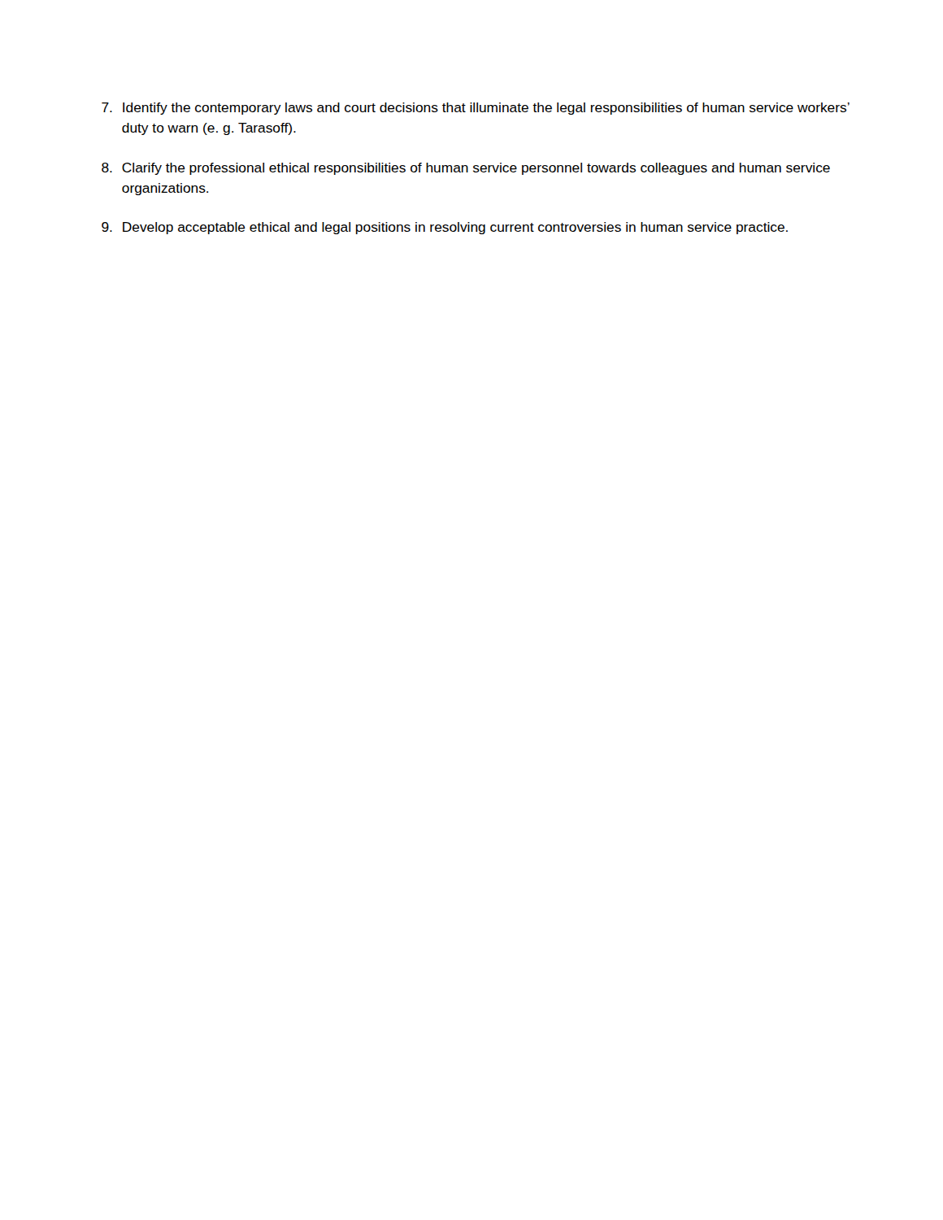Identify the contemporary laws and court decisions that illuminate the legal responsibilities of human service workers’ duty to warn (e. g. Tarasoff).
Clarify the professional ethical responsibilities of human service personnel towards colleagues and human service organizations.
Develop acceptable ethical and legal positions in resolving current controversies in human service practice.